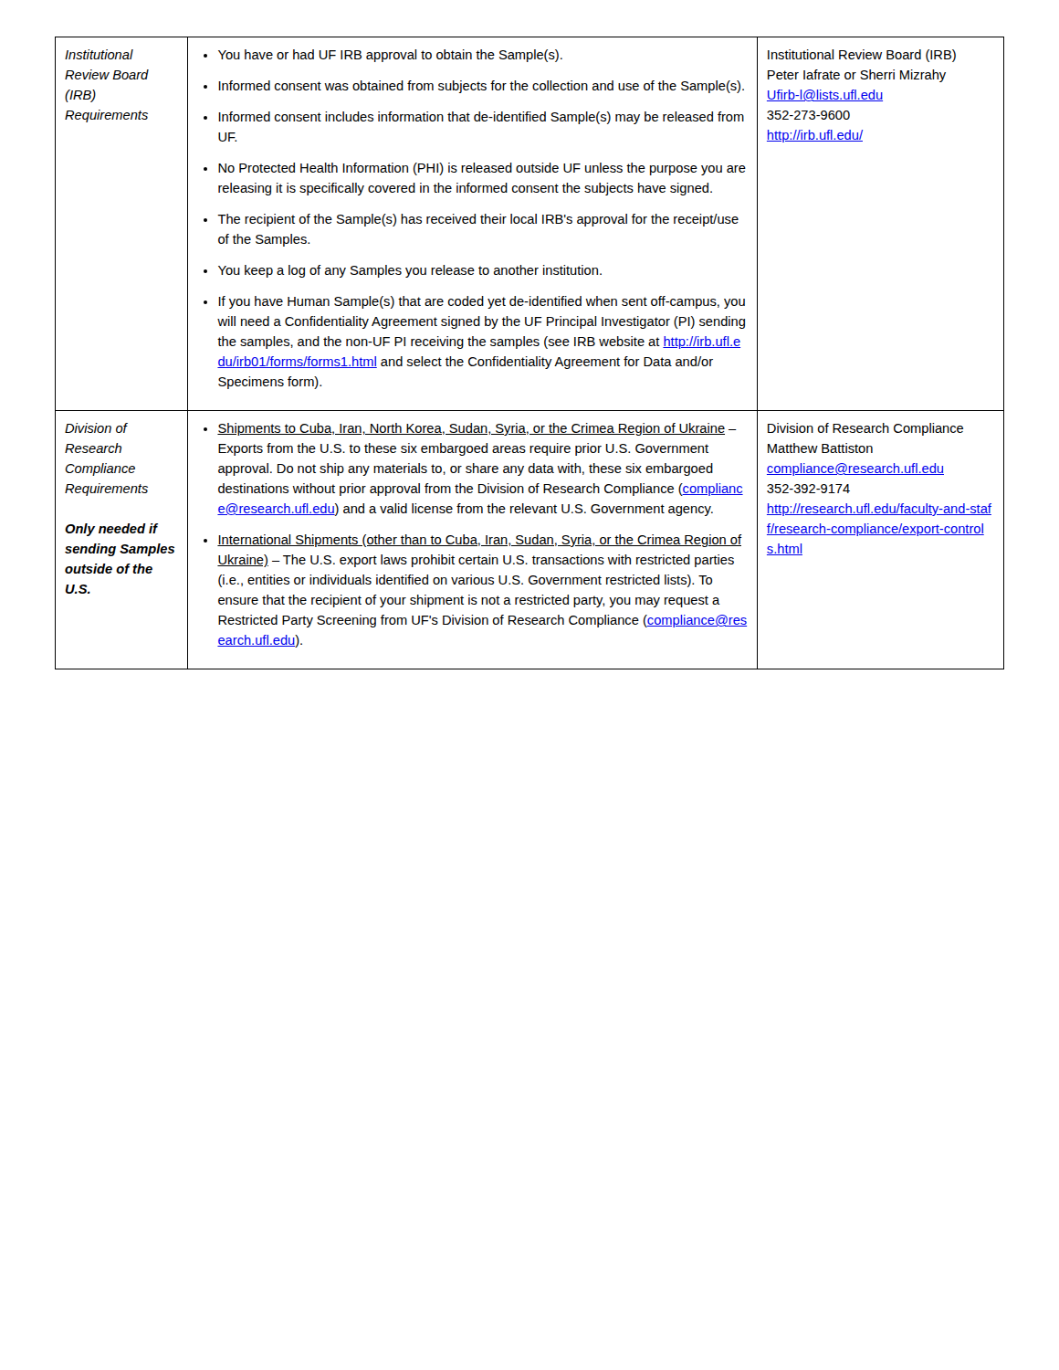| Institutional Review Board (IRB) Requirements | You have or had UF IRB approval to obtain the Sample(s). Informed consent was obtained from subjects for the collection and use of the Sample(s). Informed consent includes information that de-identified Sample(s) may be released from UF. No Protected Health Information (PHI) is released outside UF unless the purpose you are releasing it is specifically covered in the informed consent the subjects have signed. The recipient of the Sample(s) has received their local IRB's approval for the receipt/use of the Samples. You keep a log of any Samples you release to another institution. If you have Human Sample(s) that are coded yet de-identified when sent off-campus, you will need a Confidentiality Agreement signed by the UF Principal Investigator (PI) sending the samples, and the non-UF PI receiving the samples (see IRB website at http://irb.ufl.edu/irb01/forms/forms1.html and select the Confidentiality Agreement for Data and/or Specimens form). | Institutional Review Board (IRB) Peter Iafrate or Sherri Mizrahy Ufirb-l@lists.ufl.edu 352-273-9600 http://irb.ufl.edu/ |
| Division of Research Compliance Requirements Only needed if sending Samples outside of the U.S. | Shipments to Cuba, Iran, North Korea, Sudan, Syria, or the Crimea Region of Ukraine – Exports from the U.S. to these six embargoed areas require prior U.S. Government approval. Do not ship any materials to, or share any data with, these six embargoed destinations without prior approval from the Division of Research Compliance ( compliance@research.ufl.edu ) and a valid license from the relevant U.S. Government agency. International Shipments (other than to Cuba, Iran, Sudan, Syria, or the Crimea Region of Ukraine) – The U.S. export laws prohibit certain U.S. transactions with restricted parties (i.e., entities or individuals identified on various U.S. Government restricted lists). To ensure that the recipient of your shipment is not a restricted party, you may request a Restricted Party Screening from UF's Division of Research Compliance ( compliance@research.ufl.edu ). | Division of Research Compliance Matthew Battiston compliance@research.ufl.edu 352-392-9174 http://research.ufl.edu/faculty-and-staff/research-compliance/export-controls.html |